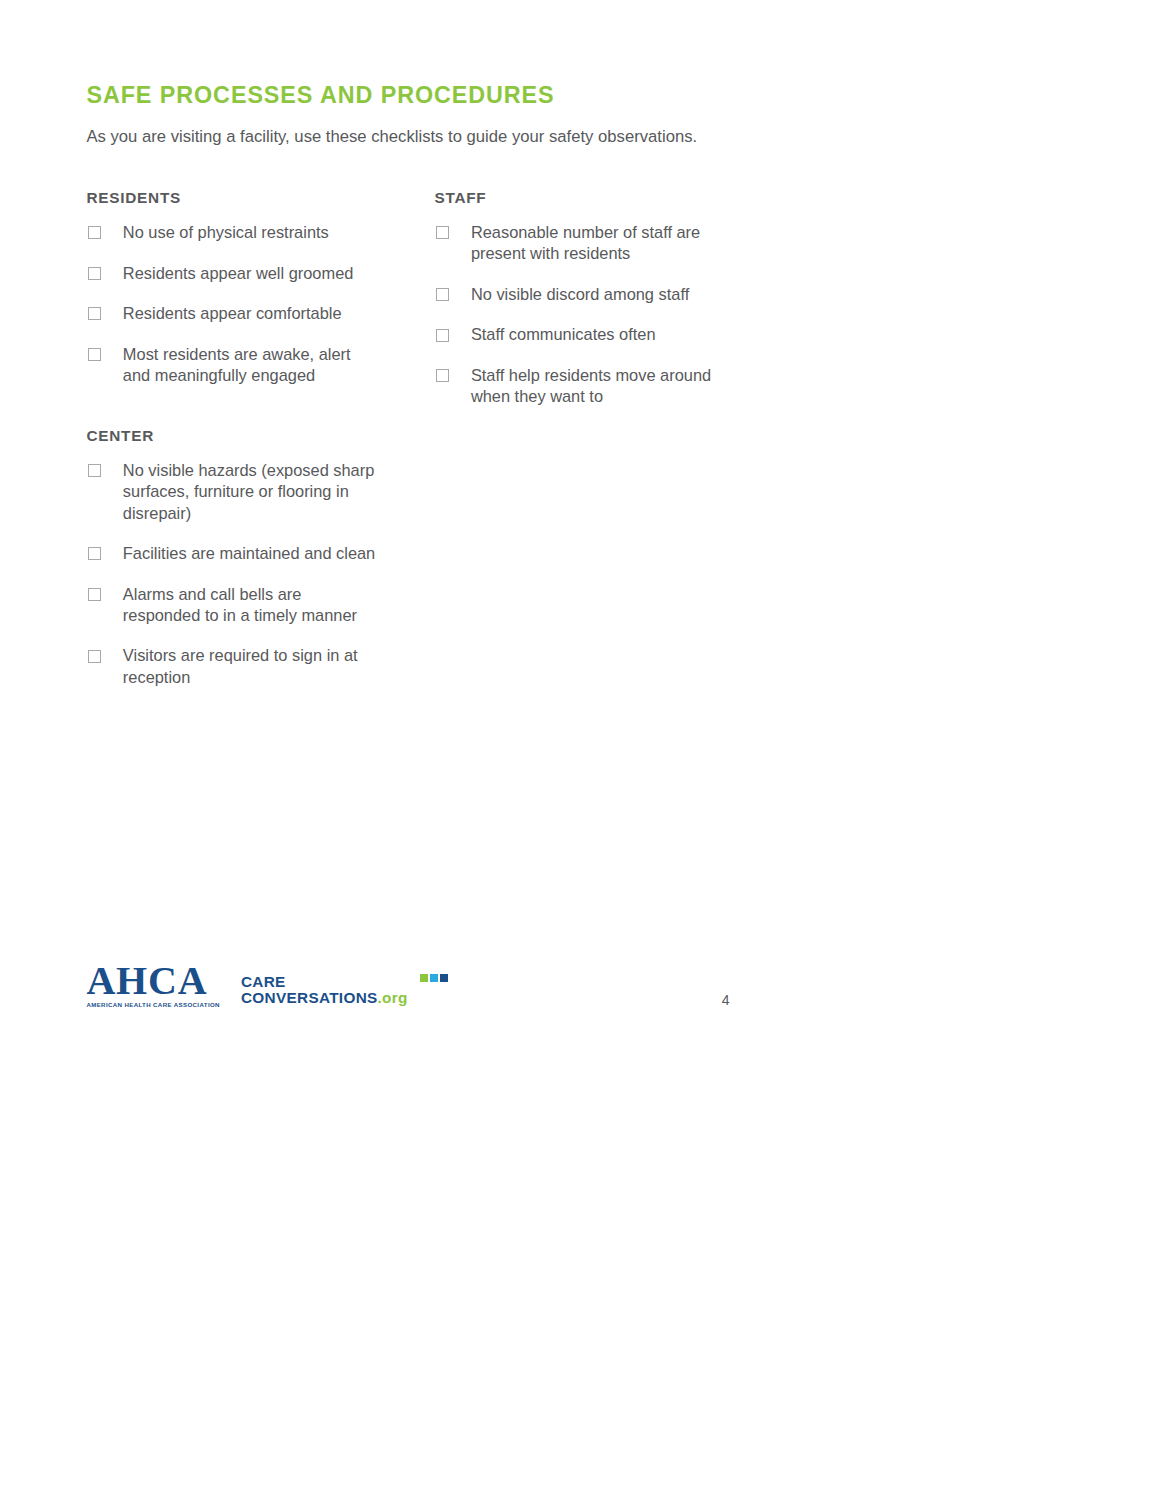Safe Processes and Procedures
As you are visiting a facility, use these checklists to guide your safety observations.
Residents
No use of physical restraints
Residents appear well groomed
Residents appear comfortable
Most residents are awake, alert and meaningfully engaged
Center
No visible hazards (exposed sharp surfaces, furniture or flooring in disrepair)
Facilities are maintained and clean
Alarms and call bells are responded to in a timely manner
Visitors are required to sign in at reception
Staff
Reasonable number of staff are present with residents
No visible discord among staff
Staff communicates often
Staff help residents move around when they want to
AHCA AMERICAN HEALTH CARE ASSOCIATION
CARE CONVERSATIONS.org
4